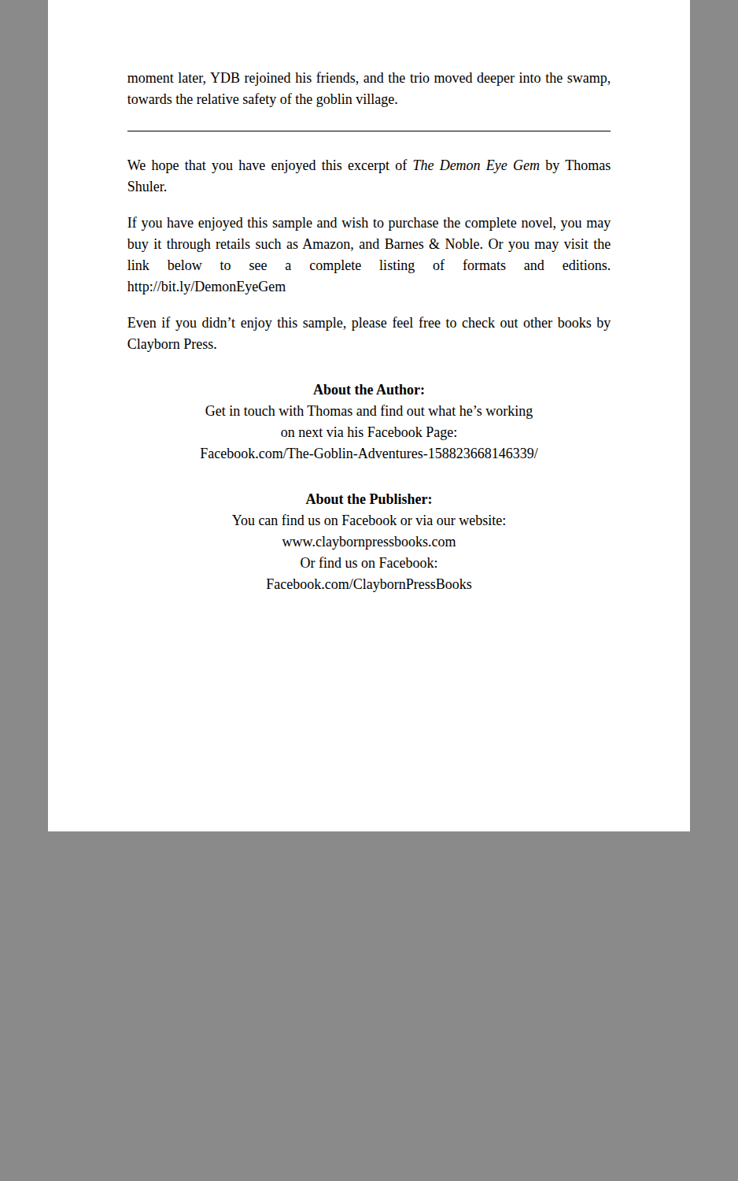moment later, YDB rejoined his friends, and the trio moved deeper into the swamp, towards the relative safety of the goblin village.
We hope that you have enjoyed this excerpt of The Demon Eye Gem by Thomas Shuler.
If you have enjoyed this sample and wish to purchase the complete novel, you may buy it through retails such as Amazon, and Barnes & Noble. Or you may visit the link below to see a complete listing of formats and editions. http://bit.ly/DemonEyeGem
Even if you didn’t enjoy this sample, please feel free to check out other books by Clayborn Press.
About the Author:
Get in touch with Thomas and find out what he’s working on next via his Facebook Page: Facebook.com/The-Goblin-Adventures-158823668146339/
About the Publisher:
You can find us on Facebook or via our website: www.claybornpressbooks.com Or find us on Facebook: Facebook.com/ClaybornPressBooks